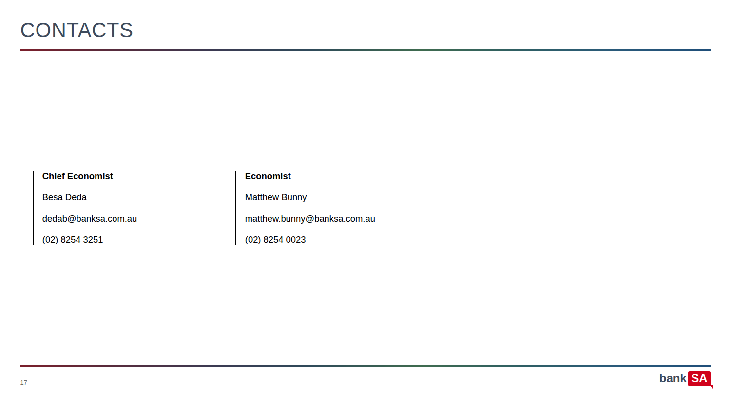CONTACTS
Chief Economist
Besa Deda
dedab@banksa.com.au
(02) 8254 3251
Economist
Matthew Bunny
matthew.bunny@banksa.com.au
(02) 8254 0023
17 bankSA